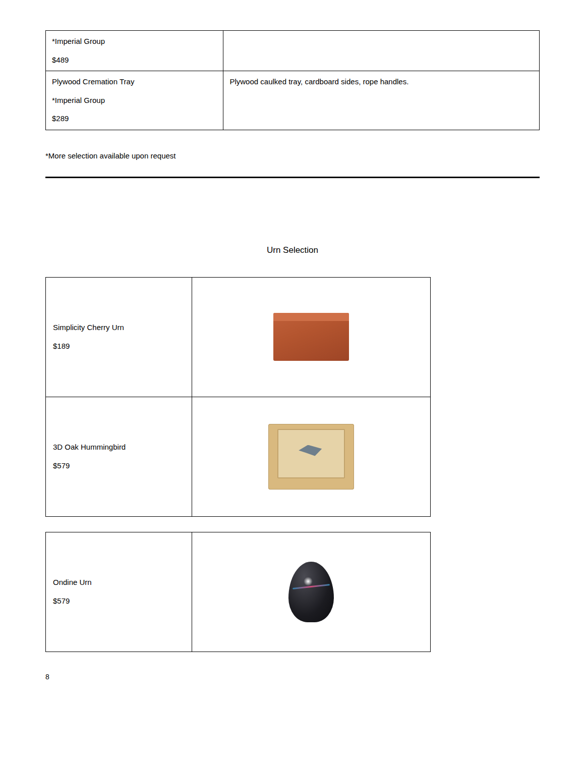| *Imperial Group $489 | |
| Plywood Cremation Tray *Imperial Group $289 | Plywood caulked tray, cardboard sides, rope handles. |
*More selection available upon request
Urn Selection
| Simplicity Cherry Urn $189 | |
| 3D Oak Hummingbird $579 | |
| Ondine Urn $579 | |
8